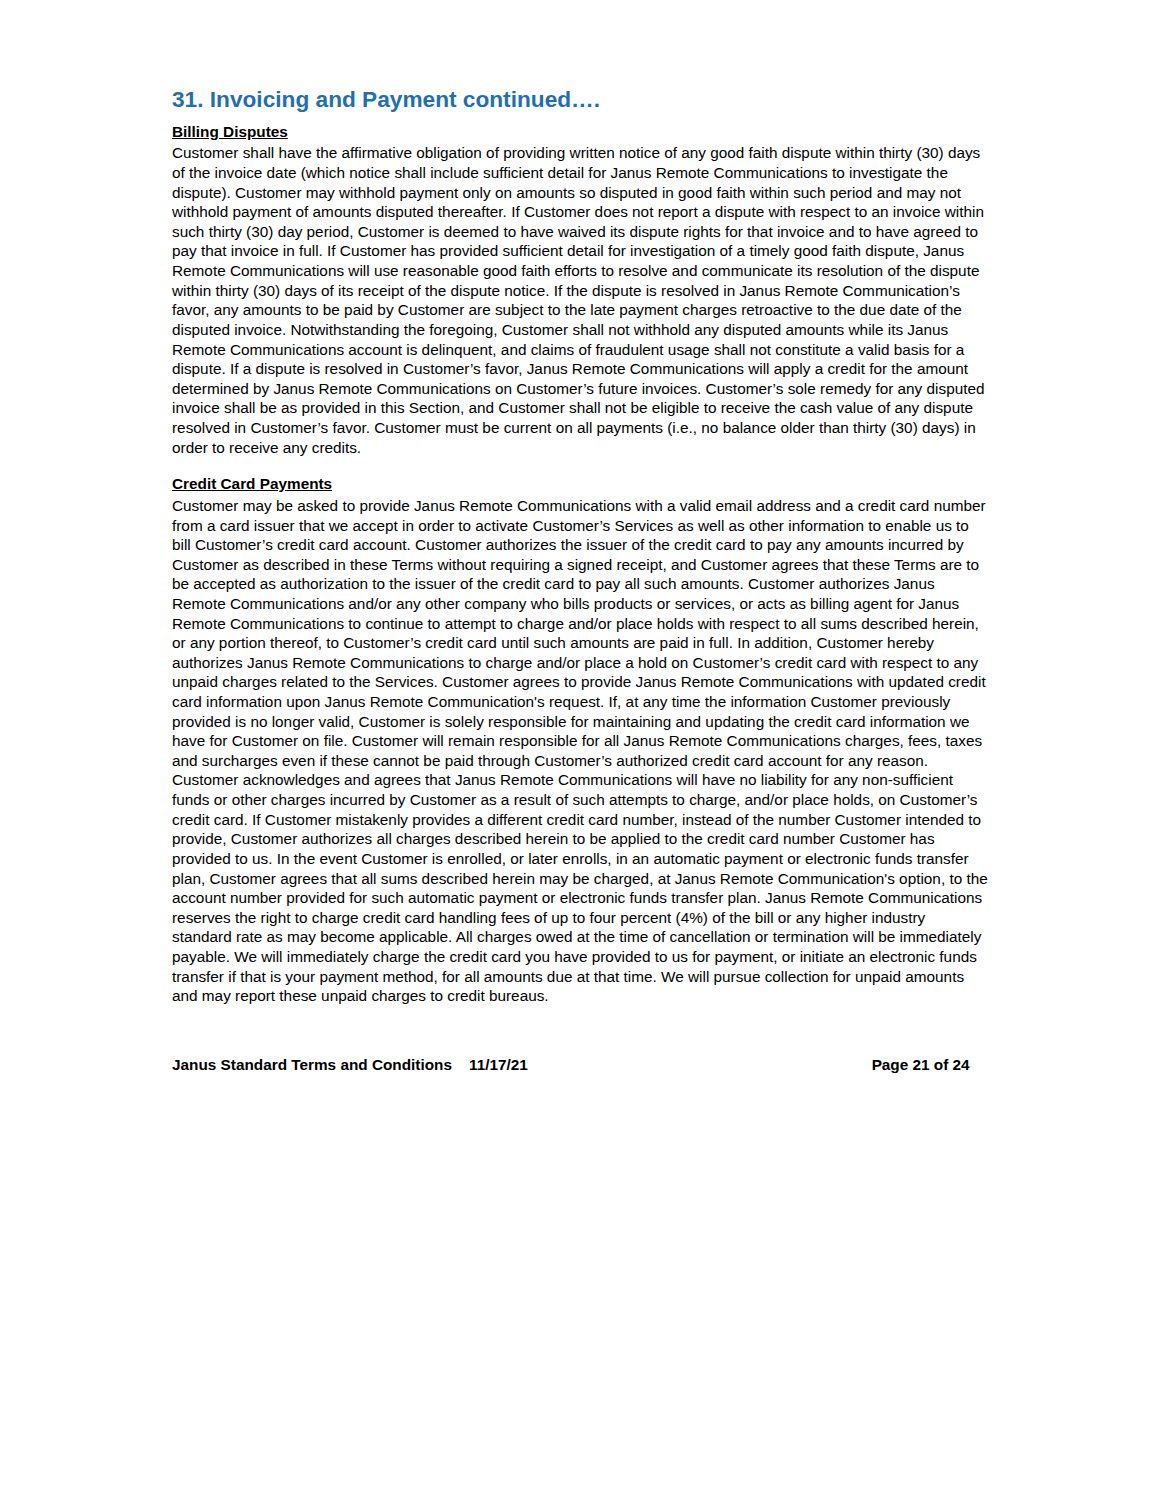31. Invoicing and Payment continued….
Billing Disputes
Customer shall have the affirmative obligation of providing written notice of any good faith dispute within thirty (30) days of the invoice date (which notice shall include sufficient detail for Janus Remote Communications to investigate the dispute). Customer may withhold payment only on amounts so disputed in good faith within such period and may not withhold payment of amounts disputed thereafter. If Customer does not report a dispute with respect to an invoice within such thirty (30) day period, Customer is deemed to have waived its dispute rights for that invoice and to have agreed to pay that invoice in full. If Customer has provided sufficient detail for investigation of a timely good faith dispute, Janus Remote Communications will use reasonable good faith efforts to resolve and communicate its resolution of the dispute within thirty (30) days of its receipt of the dispute notice. If the dispute is resolved in Janus Remote Communication’s favor, any amounts to be paid by Customer are subject to the late payment charges retroactive to the due date of the disputed invoice. Notwithstanding the foregoing, Customer shall not withhold any disputed amounts while its Janus Remote Communications account is delinquent, and claims of fraudulent usage shall not constitute a valid basis for a dispute. If a dispute is resolved in Customer’s favor, Janus Remote Communications will apply a credit for the amount determined by Janus Remote Communications on Customer’s future invoices. Customer’s sole remedy for any disputed invoice shall be as provided in this Section, and Customer shall not be eligible to receive the cash value of any dispute resolved in Customer’s favor. Customer must be current on all payments (i.e., no balance older than thirty (30) days) in order to receive any credits.
Credit Card Payments
Customer may be asked to provide Janus Remote Communications with a valid email address and a credit card number from a card issuer that we accept in order to activate Customer’s Services as well as other information to enable us to bill Customer’s credit card account. Customer authorizes the issuer of the credit card to pay any amounts incurred by Customer as described in these Terms without requiring a signed receipt, and Customer agrees that these Terms are to be accepted as authorization to the issuer of the credit card to pay all such amounts. Customer authorizes Janus Remote Communications and/or any other company who bills products or services, or acts as billing agent for Janus Remote Communications to continue to attempt to charge and/or place holds with respect to all sums described herein, or any portion thereof, to Customer’s credit card until such amounts are paid in full. In addition, Customer hereby authorizes Janus Remote Communications to charge and/or place a hold on Customer’s credit card with respect to any unpaid charges related to the Services. Customer agrees to provide Janus Remote Communications with updated credit card information upon Janus Remote Communication's request. If, at any time the information Customer previously provided is no longer valid, Customer is solely responsible for maintaining and updating the credit card information we have for Customer on file. Customer will remain responsible for all Janus Remote Communications charges, fees, taxes and surcharges even if these cannot be paid through Customer’s authorized credit card account for any reason. Customer acknowledges and agrees that Janus Remote Communications will have no liability for any non-sufficient funds or other charges incurred by Customer as a result of such attempts to charge, and/or place holds, on Customer’s credit card. If Customer mistakenly provides a different credit card number, instead of the number Customer intended to provide, Customer authorizes all charges described herein to be applied to the credit card number Customer has provided to us. In the event Customer is enrolled, or later enrolls, in an automatic payment or electronic funds transfer plan, Customer agrees that all sums described herein may be charged, at Janus Remote Communication's option, to the account number provided for such automatic payment or electronic funds transfer plan. Janus Remote Communications reserves the right to charge credit card handling fees of up to four percent (4%) of the bill or any higher industry standard rate as may become applicable. All charges owed at the time of cancellation or termination will be immediately payable. We will immediately charge the credit card you have provided to us for payment, or initiate an electronic funds transfer if that is your payment method, for all amounts due at that time. We will pursue collection for unpaid amounts and may report these unpaid charges to credit bureaus.
Janus Standard Terms and Conditions 11/17/21 Page 21 of 24